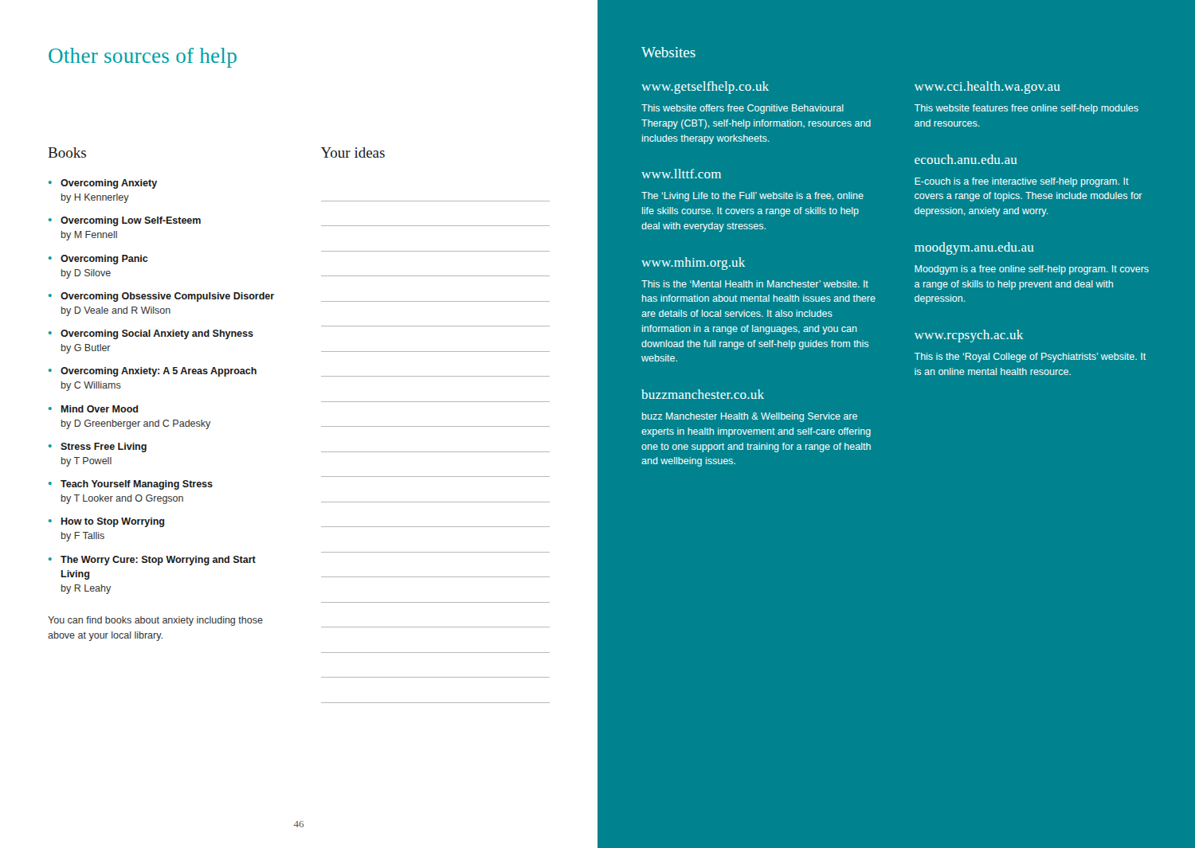Other sources of help
Books
Overcoming Anxiety by H Kennerley
Overcoming Low Self-Esteem by M Fennell
Overcoming Panic by D Silove
Overcoming Obsessive Compulsive Disorder by D Veale and R Wilson
Overcoming Social Anxiety and Shyness by G Butler
Overcoming Anxiety: A 5 Areas Approach by C Williams
Mind Over Mood by D Greenberger and C Padesky
Stress Free Living by T Powell
Teach Yourself Managing Stress by T Looker and O Gregson
How to Stop Worrying by F Tallis
The Worry Cure: Stop Worrying and Start Living by R Leahy
You can find books about anxiety including those above at your local library.
Your ideas
46
Websites
www.getselfhelp.co.uk
This website offers free Cognitive Behavioural Therapy (CBT), self-help information, resources and includes therapy worksheets.
www.llttf.com
The ‘Living Life to the Full’ website is a free, online life skills course. It covers a range of skills to help deal with everyday stresses.
www.mhim.org.uk
This is the ‘Mental Health in Manchester’ website. It has information about mental health issues and there are details of local services. It also includes information in a range of languages, and you can download the full range of self-help guides from this website.
buzzmanchester.co.uk
buzz Manchester Health & Wellbeing Service are experts in health improvement and self-care offering one to one support and training for a range of health and wellbeing issues.
www.cci.health.wa.gov.au
This website features free online self-help modules and resources.
ecouch.anu.edu.au
E-couch is a free interactive self-help program. It covers a range of topics. These include modules for depression, anxiety and worry.
moodgym.anu.edu.au
Moodgym is a free online self-help program. It covers a range of skills to help prevent and deal with depression.
www.rcpsych.ac.uk
This is the ‘Royal College of Psychiatrists’ website. It is an online mental health resource.